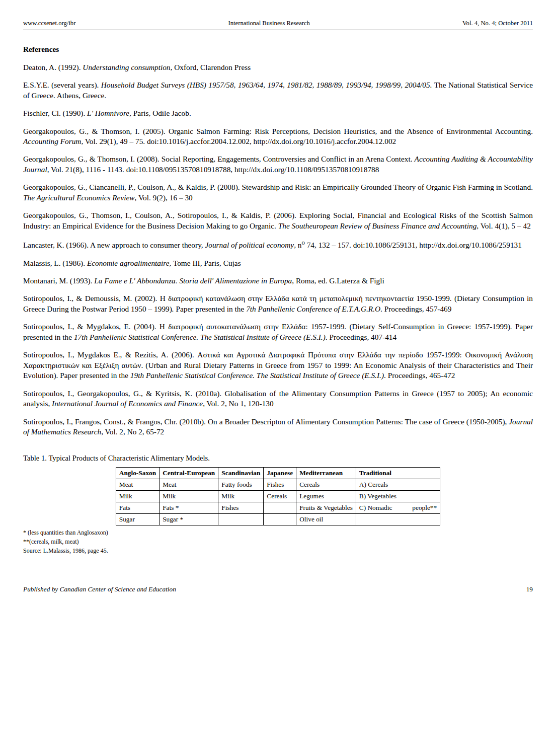www.ccsenet.org/ibr
International Business Research
Vol. 4, No. 4; October 2011
References
Deaton, A. (1992). Understanding consumption, Oxford, Clarendon Press
E.S.Y.E. (several years). Household Budget Surveys (HBS) 1957/58, 1963/64, 1974, 1981/82, 1988/89, 1993/94, 1998/99, 2004/05. The National Statistical Service of Greece. Athens, Greece.
Fischler, Cl. (1990). L' Homnivore, Paris, Odile Jacob.
Georgakopoulos, G., & Thomson, I. (2005). Organic Salmon Farming: Risk Perceptions, Decision Heuristics, and the Absence of Environmental Accounting. Accounting Forum, Vol. 29(1), 49 – 75. doi:10.1016/j.accfor.2004.12.002, http://dx.doi.org/10.1016/j.accfor.2004.12.002
Georgakopoulos, G., & Thomson, I. (2008). Social Reporting, Engagements, Controversies and Conflict in an Arena Context. Accounting Auditing & Accountability Journal, Vol. 21(8), 1116 - 1143. doi:10.1108/09513570810918788, http://dx.doi.org/10.1108/09513570810918788
Georgakopoulos, G., Ciancanelli, P., Coulson, A., & Kaldis, P. (2008). Stewardship and Risk: an Empirically Grounded Theory of Organic Fish Farming in Scotland. The Agricultural Economics Review, Vol. 9(2), 16 – 30
Georgakopoulos, G., Thomson, I., Coulson, A., Sotiropoulos, I., & Kaldis, P. (2006). Exploring Social, Financial and Ecological Risks of the Scottish Salmon Industry: an Empirical Evidence for the Business Decision Making to go Organic. The Southeuropean Review of Business Finance and Accounting, Vol. 4(1), 5 – 42
Lancaster, K. (1966). A new approach to consumer theory, Journal of political economy, no 74, 132 – 157. doi:10.1086/259131, http://dx.doi.org/10.1086/259131
Malassis, L. (1986). Economie agroalimentaire, Tome III, Paris, Cujas
Montanari, M. (1993). La Fame e L' Abbondanza. Storia dell' Alimentazione in Europa, Roma, ed. G.Laterza & Figli
Sotiropoulos, I., & Demoussis, M. (2002). Η διατροφική κατανάλωση στην Ελλάδα κατά τη μεταπολεμική πεντηκονταετία 1950-1999. (Dietary Consumption in Greece During the Postwar Period 1950 – 1999). Paper presented in the 7th Panhellenic Conference of E.T.A.G.R.O. Proceedings, 457-469
Sotiropoulos, I., & Mygdakos, E. (2004). Η διατροφική αυτοκατανάλωση στην Ελλάδα: 1957-1999. (Dietary Self-Consumption in Greece: 1957-1999). Paper presented in the 17th Panhellenic Statistical Conference. The Statistical Insitute of Greece (E.S.I.). Proceedings, 407-414
Sotiropoulos, I., Mygdakos E., & Rezitis, A. (2006). Αστικά και Αγροτικά Διατροφικά Πρότυπα στην Ελλάδα την περίοδο 1957-1999: Οικονομική Ανάλυση Χαρακτηριστικών και Εξέλιξη αυτών. (Urban and Rural Dietary Patterns in Greece from 1957 to 1999: An Economic Analysis of their Characteristics and Their Evolution). Paper presented in the 19th Panhellenic Statistical Conference. The Statistical Institute of Greece (E.S.I.). Proceedings, 465-472
Sotiropoulos, I., Georgakopoulos, G., & Kyritsis, K. (2010a). Globalisation of the Alimentary Consumption Patterns in Greece (1957 to 2005); An economic analysis, International Journal of Economics and Finance, Vol. 2, No 1, 120-130
Sotiropoulos, I., Frangos, Const., & Frangos, Chr. (2010b). On a Broader Descripton of Alimentary Consumption Patterns: The case of Greece (1950-2005), Journal of Mathematics Research, Vol. 2, No 2, 65-72
Table 1. Typical Products of Characteristic Alimentary Models.
| Anglo-Saxon | Central-European | Scandinavian | Japanese | Mediterranean | Traditional |
| --- | --- | --- | --- | --- | --- |
| Meat | Meat | Fatty foods | Fishes | Cereals | A) Cereals |
| Milk | Milk | Milk | Cereals | Legumes | B) Vegetables |
| Fats | Fats * | Fishes | | Fruits & Vegetables | C) Nomadic people** |
| Sugar | Sugar * | | | Olive oil | |
* (less quantities than Anglosaxon)
**(cereals, milk, meat)
Source: L.Malassis, 1986, page 45.
Published by Canadian Center of Science and Education
19